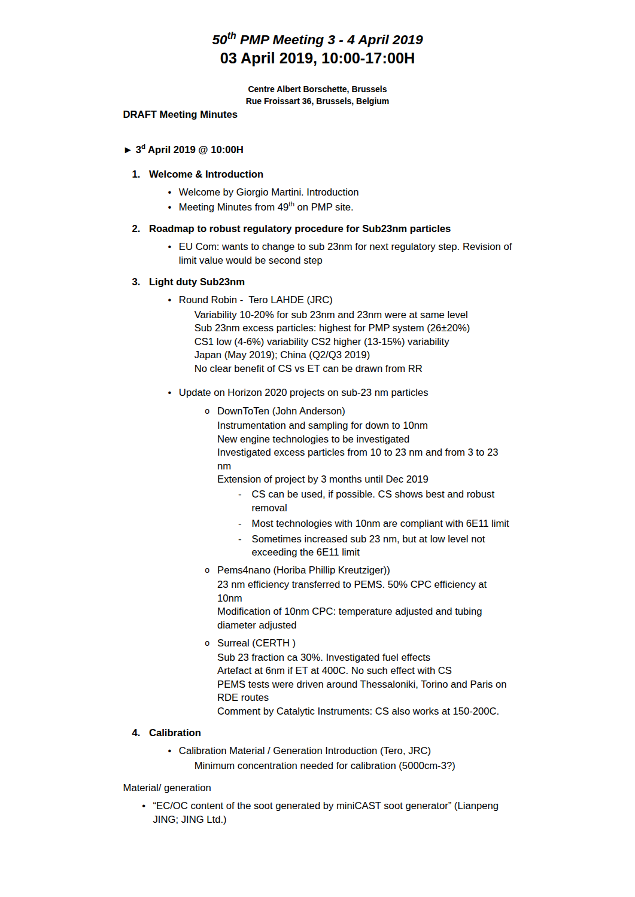50th PMP Meeting 3 - 4 April 2019
03 April 2019, 10:00-17:00H
Centre Albert Borschette, Brussels
Rue Froissart 36, Brussels, Belgium
DRAFT Meeting Minutes
► 3d April 2019 @ 10:00H
1. Welcome & Introduction
Welcome by Giorgio Martini. Introduction
Meeting Minutes from 49th on PMP site.
2. Roadmap to robust regulatory procedure for Sub23nm particles
EU Com: wants to change to sub 23nm for next regulatory step. Revision of limit value would be second step
3. Light duty Sub23nm
Round Robin - Tero LAHDE (JRC)
Variability 10-20% for sub 23nm and 23nm were at same level
Sub 23nm excess particles: highest for PMP system (26±20%)
CS1 low (4-6%) variability CS2 higher (13-15%) variability
Japan (May 2019); China (Q2/Q3 2019)
No clear benefit of CS vs ET can be drawn from RR
Update on Horizon 2020 projects on sub-23 nm particles
DownToTen (John Anderson)
Instrumentation and sampling for down to 10nm
New engine technologies to be investigated
Investigated excess particles from 10 to 23 nm and from 3 to 23 nm
Extension of project by 3 months until Dec 2019
CS can be used, if possible. CS shows best and robust removal
Most technologies with 10nm are compliant with 6E11 limit
Sometimes increased sub 23 nm, but at low level not exceeding the 6E11 limit
Pems4nano (Horiba Phillip Kreutziger))
23 nm efficiency transferred to PEMS. 50% CPC efficiency at 10nm
Modification of 10nm CPC: temperature adjusted and tubing diameter adjusted
Surreal (CERTH )
Sub 23 fraction ca 30%. Investigated fuel effects
Artefact at 6nm if ET at 400C. No such effect with CS
PEMS tests were driven around Thessaloniki, Torino and Paris on RDE routes
Comment by Catalytic Instruments: CS also works at 150-200C.
4. Calibration
Calibration Material / Generation Introduction (Tero, JRC)
Minimum concentration needed for calibration (5000cm-3?)
Material/ generation
“EC/OC content of the soot generated by miniCAST soot generator” (Lianpeng JING; JING Ltd.)